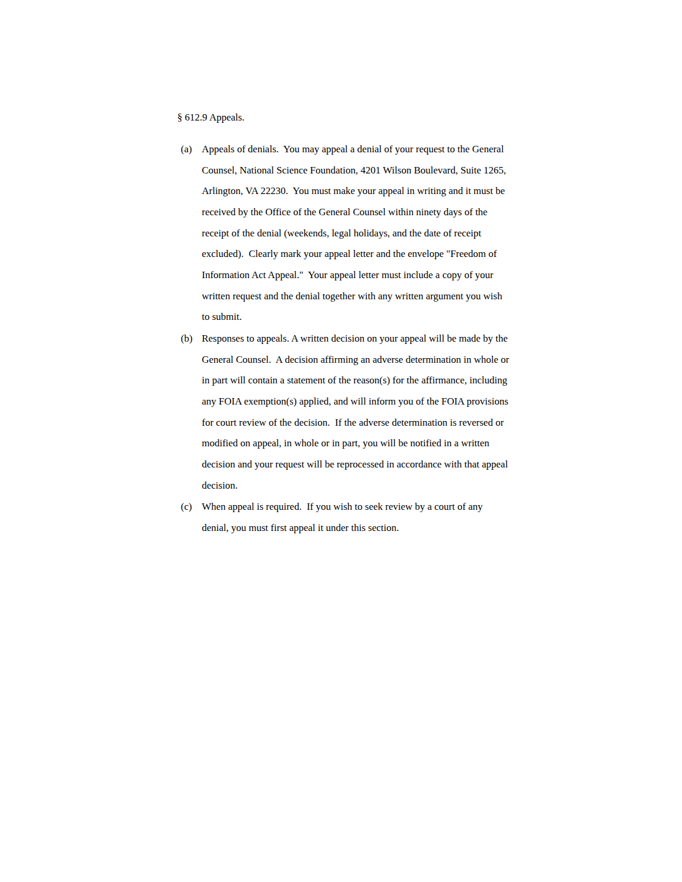§ 612.9 Appeals.
(a)
Appeals of denials. You may appeal a denial of your request to the General Counsel, National Science Foundation, 4201 Wilson Boulevard, Suite 1265, Arlington, VA 22230. You must make your appeal in writing and it must be received by the Office of the General Counsel within ninety days of the receipt of the denial (weekends, legal holidays, and the date of receipt excluded). Clearly mark your appeal letter and the envelope "Freedom of Information Act Appeal." Your appeal letter must include a copy of your written request and the denial together with any written argument you wish to submit.
(b)
Responses to appeals. A written decision on your appeal will be made by the General Counsel. A decision affirming an adverse determination in whole or in part will contain a statement of the reason(s) for the affirmance, including any FOIA exemption(s) applied, and will inform you of the FOIA provisions for court review of the decision. If the adverse determination is reversed or modified on appeal, in whole or in part, you will be notified in a written decision and your request will be reprocessed in accordance with that appeal decision.
(c)
When appeal is required. If you wish to seek review by a court of any denial, you must first appeal it under this section.